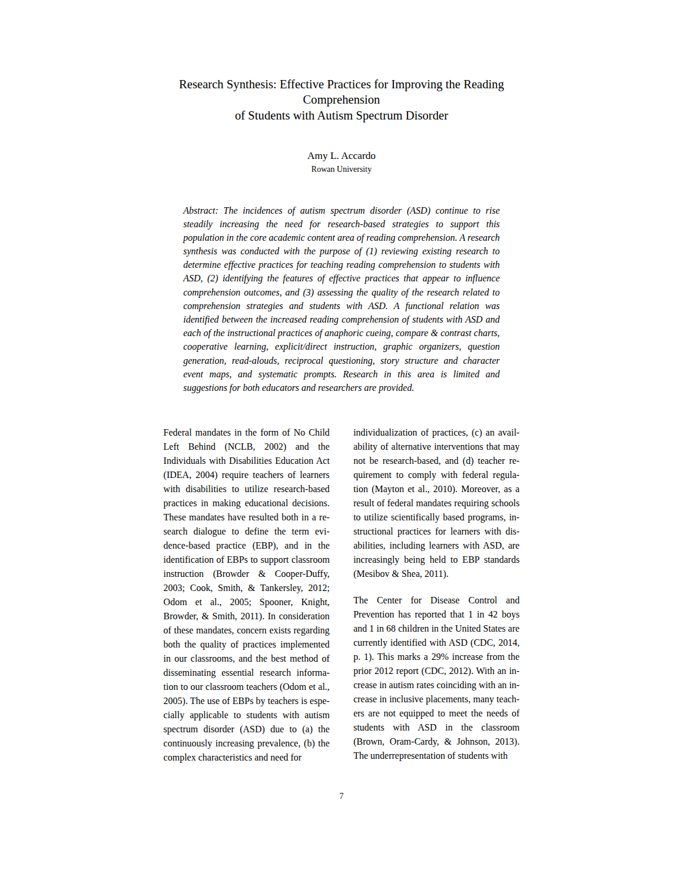Research Synthesis: Effective Practices for Improving the Reading Comprehension
of Students with Autism Spectrum Disorder
Amy L. Accardo
Rowan University
Abstract: The incidences of autism spectrum disorder (ASD) continue to rise steadily increasing the need for research-based strategies to support this population in the core academic content area of reading comprehension. A research synthesis was conducted with the purpose of (1) reviewing existing research to determine effective practices for teaching reading comprehension to students with ASD, (2) identifying the features of effective practices that appear to influence comprehension outcomes, and (3) assessing the quality of the research related to comprehension strategies and students with ASD. A functional relation was identified between the increased reading comprehension of students with ASD and each of the instructional practices of anaphoric cueing, compare & contrast charts, cooperative learning, explicit/direct instruction, graphic organizers, question generation, read-alouds, reciprocal questioning, story structure and character event maps, and systematic prompts. Research in this area is limited and suggestions for both educators and researchers are provided.
Federal mandates in the form of No Child Left Behind (NCLB, 2002) and the Individuals with Disabilities Education Act (IDEA, 2004) require teachers of learners with disabilities to utilize research-based practices in making educational decisions. These mandates have resulted both in a research dialogue to define the term evidence-based practice (EBP), and in the identification of EBPs to support classroom instruction (Browder & Cooper-Duffy, 2003; Cook, Smith, & Tankersley, 2012; Odom et al., 2005; Spooner, Knight, Browder, & Smith, 2011). In consideration of these mandates, concern exists regarding both the quality of practices implemented in our classrooms, and the best method of disseminating essential research information to our classroom teachers (Odom et al., 2005). The use of EBPs by teachers is especially applicable to students with autism spectrum disorder (ASD) due to (a) the continuously increasing prevalence, (b) the complex characteristics and need for
individualization of practices, (c) an availability of alternative interventions that may not be research-based, and (d) teacher requirement to comply with federal regulation (Mayton et al., 2010). Moreover, as a result of federal mandates requiring schools to utilize scientifically based programs, instructional practices for learners with disabilities, including learners with ASD, are increasingly being held to EBP standards (Mesibov & Shea, 2011).
The Center for Disease Control and Prevention has reported that 1 in 42 boys and 1 in 68 children in the United States are currently identified with ASD (CDC, 2014, p. 1). This marks a 29% increase from the prior 2012 report (CDC, 2012). With an increase in autism rates coinciding with an increase in inclusive placements, many teachers are not equipped to meet the needs of students with ASD in the classroom (Brown, Oram-Cardy, & Johnson, 2013). The underrepresentation of students with
7